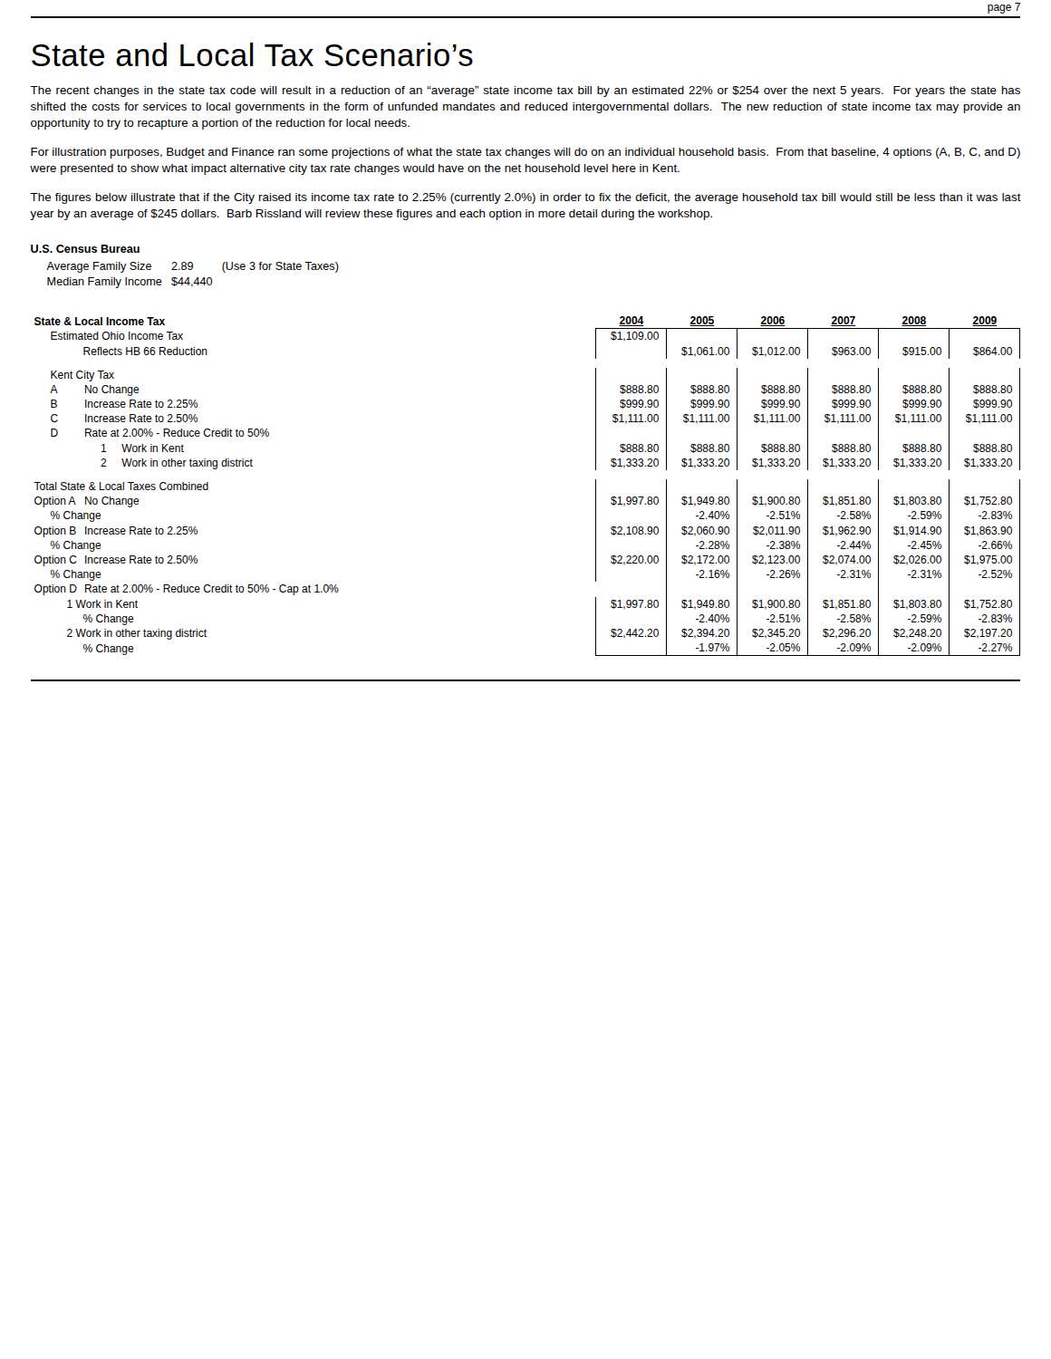page 7
State and Local Tax Scenario’s
The recent changes in the state tax code will result in a reduction of an “average” state income tax bill by an estimated 22% or $254 over the next 5 years. For years the state has shifted the costs for services to local governments in the form of unfunded mandates and reduced intergovernmental dollars. The new reduction of state income tax may provide an opportunity to try to recapture a portion of the reduction for local needs.
For illustration purposes, Budget and Finance ran some projections of what the state tax changes will do on an individual household basis. From that baseline, 4 options (A, B, C, and D) were presented to show what impact alternative city tax rate changes would have on the net household level here in Kent.
The figures below illustrate that if the City raised its income tax rate to 2.25% (currently 2.0%) in order to fix the deficit, the average household tax bill would still be less than it was last year by an average of $245 dollars. Barb Rissland will review these figures and each option in more detail during the workshop.
U.S. Census Bureau
| Average Family Size | 2.89 | (Use 3 for State Taxes) |
| Median Family Income | $44,440 | |
| State & Local Income Tax | 2004 | 2005 | 2006 | 2007 | 2008 | 2009 |
| Estimated Ohio Income Tax | $1,109.00 | | | | | |
| Reflects HB 66 Reduction | | $1,061.00 | $1,012.00 | $963.00 | $915.00 | $864.00 |
| Kent City Tax | | | | | | |
| | A | No Change | $888.80 | $888.80 | $888.80 | $888.80 | $888.80 | $888.80 |
| | B | Increase Rate to 2.25% | $999.90 | $999.90 | $999.90 | $999.90 | $999.90 | $999.90 |
| | C | Increase Rate to 2.50% | $1,111.00 | $1,111.00 | $1,111.00 | $1,111.00 | $1,111.00 | $1,111.00 |
| | D | Rate at 2.00% - Reduce Credit to 50% | | | | | | |
| | | 1 Work in Kent | $888.80 | $888.80 | $888.80 | $888.80 | $888.80 | $888.80 |
| | | 2 Work in other taxing district | $1,333.20 | $1,333.20 | $1,333.20 | $1,333.20 | $1,333.20 | $1,333.20 |
| Total State & Local Taxes Combined | | | | | | |
| Option A | No Change | $1,997.80 | $1,949.80 | $1,900.80 | $1,851.80 | $1,803.80 | $1,752.80 |
| % Change | | -2.40% | -2.51% | -2.58% | -2.59% | -2.83% |
| Option B | Increase Rate to 2.25% | $2,108.90 | $2,060.90 | $2,011.90 | $1,962.90 | $1,914.90 | $1,863.90 |
| % Change | | -2.28% | -2.38% | -2.44% | -2.45% | -2.66% |
| Option C | Increase Rate to 2.50% | $2,220.00 | $2,172.00 | $2,123.00 | $2,074.00 | $2,026.00 | $1,975.00 |
| % Change | | -2.16% | -2.26% | -2.31% | -2.31% | -2.52% |
| Option D | Rate at 2.00% - Reduce Credit to 50% - Cap at 1.0% | | | | | | |
| 1 Work in Kent | $1,997.80 | $1,949.80 | $1,900.80 | $1,851.80 | $1,803.80 | $1,752.80 |
| % Change | | -2.40% | -2.51% | -2.58% | -2.59% | -2.83% |
| 2 Work in other taxing district | $2,442.20 | $2,394.20 | $2,345.20 | $2,296.20 | $2,248.20 | $2,197.20 |
| % Change | | -1.97% | -2.05% | -2.09% | -2.09% | -2.27% |